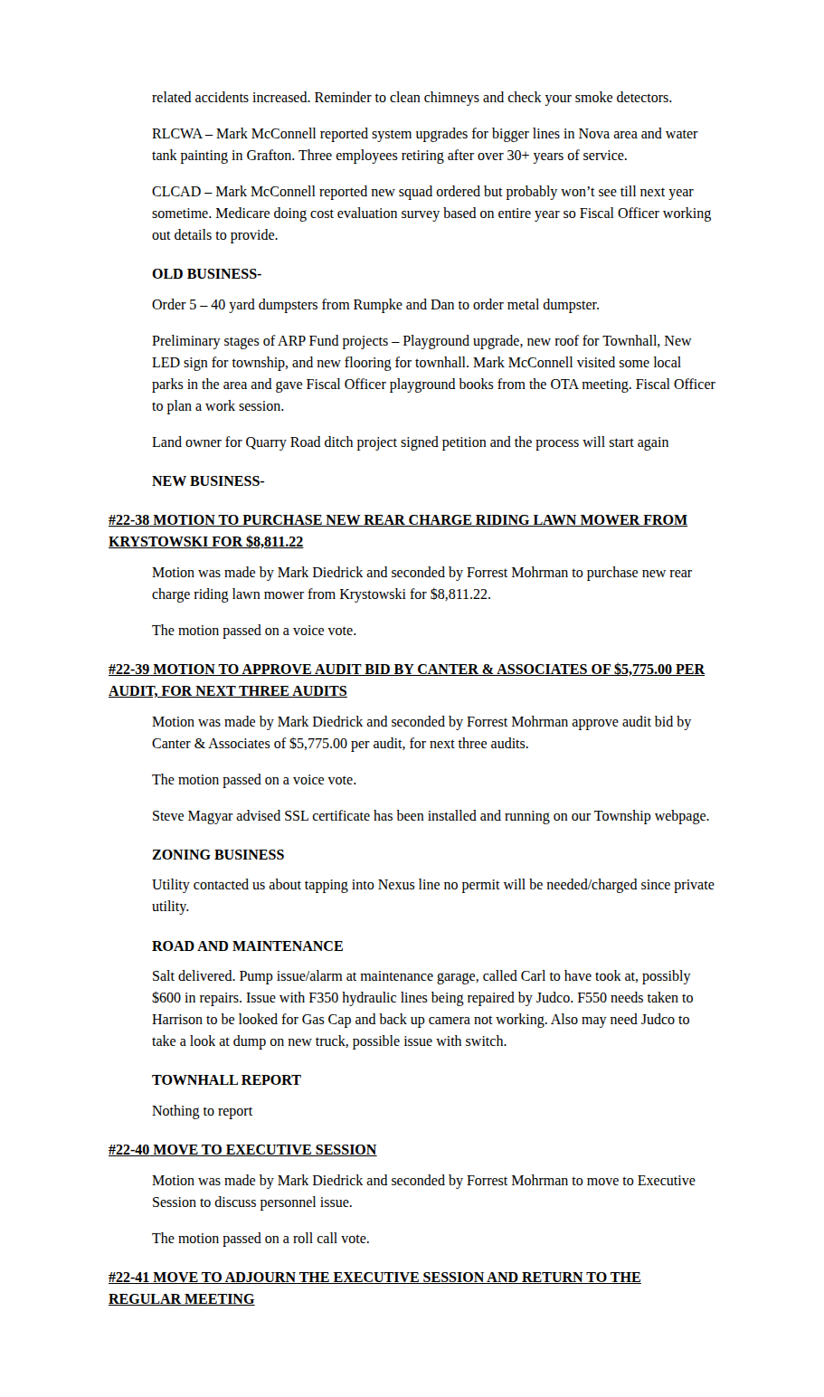related accidents increased. Reminder to clean chimneys and check your smoke detectors.
RLCWA – Mark McConnell reported system upgrades for bigger lines in Nova area and water tank painting in Grafton. Three employees retiring after over 30+ years of service.
CLCAD – Mark McConnell reported new squad ordered but probably won’t see till next year sometime. Medicare doing cost evaluation survey based on entire year so Fiscal Officer working out details to provide.
OLD BUSINESS-
Order 5 – 40 yard dumpsters from Rumpke and Dan to order metal dumpster.
Preliminary stages of ARP Fund projects – Playground upgrade, new roof for Townhall, New LED sign for township, and new flooring for townhall. Mark McConnell visited some local parks in the area and gave Fiscal Officer playground books from the OTA meeting. Fiscal Officer to plan a work session.
Land owner for Quarry Road ditch project signed petition and the process will start again
NEW BUSINESS-
#22-38 MOTION TO PURCHASE NEW REAR CHARGE RIDING LAWN MOWER FROM KRYSTOWSKI FOR $8,811.22
Motion was made by Mark Diedrick and seconded by Forrest Mohrman to purchase new rear charge riding lawn mower from Krystowski for $8,811.22.
The motion passed on a voice vote.
#22-39 MOTION TO APPROVE AUDIT BID BY CANTER & ASSOCIATES OF $5,775.00 PER AUDIT, FOR NEXT THREE AUDITS
Motion was made by Mark Diedrick and seconded by Forrest Mohrman approve audit bid by Canter & Associates of $5,775.00 per audit, for next three audits.
The motion passed on a voice vote.
Steve Magyar advised SSL certificate has been installed and running on our Township webpage.
ZONING BUSINESS
Utility contacted us about tapping into Nexus line no permit will be needed/charged since private utility.
ROAD AND MAINTENANCE
Salt delivered. Pump issue/alarm at maintenance garage, called Carl to have took at, possibly $600 in repairs. Issue with F350 hydraulic lines being repaired by Judco. F550 needs taken to Harrison to be looked for Gas Cap and back up camera not working. Also may need Judco to take a look at dump on new truck, possible issue with switch.
TOWNHALL REPORT
Nothing to report
#22-40 MOVE TO EXECUTIVE SESSION
Motion was made by Mark Diedrick and seconded by Forrest Mohrman to move to Executive Session to discuss personnel issue.
The motion passed on a roll call vote.
#22-41 MOVE TO ADJOURN THE EXECUTIVE SESSION AND RETURN TO THE REGULAR MEETING